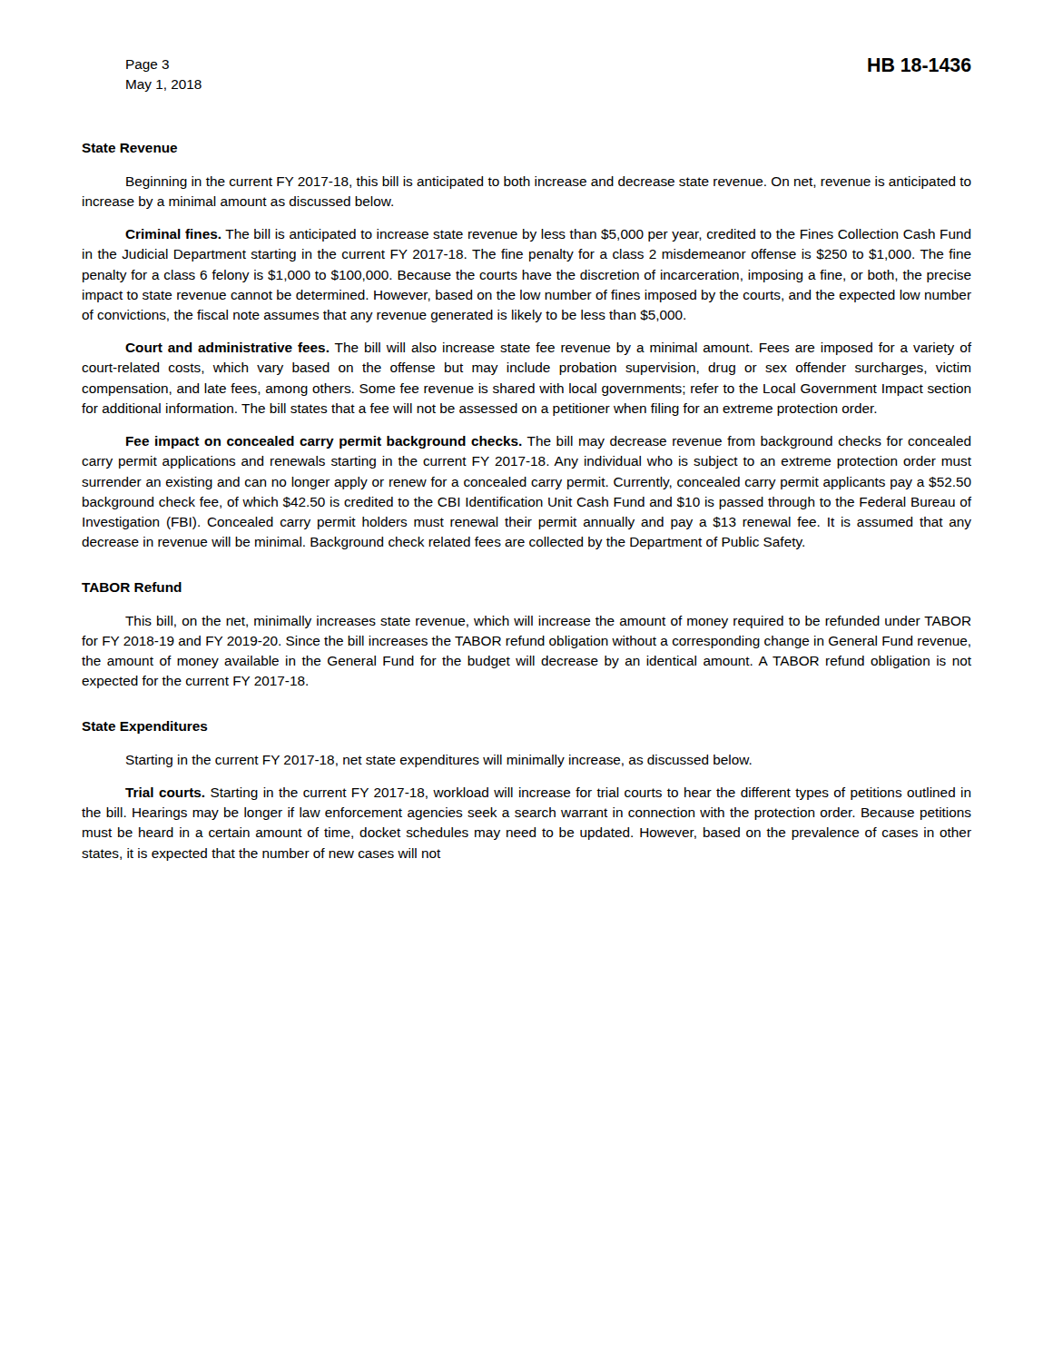Page 3
May 1, 2018
HB 18-1436
State Revenue
Beginning in the current FY 2017-18, this bill is anticipated to both increase and decrease state revenue. On net, revenue is anticipated to increase by a minimal amount as discussed below.
Criminal fines. The bill is anticipated to increase state revenue by less than $5,000 per year, credited to the Fines Collection Cash Fund in the Judicial Department starting in the current FY 2017-18. The fine penalty for a class 2 misdemeanor offense is $250 to $1,000. The fine penalty for a class 6 felony is $1,000 to $100,000. Because the courts have the discretion of incarceration, imposing a fine, or both, the precise impact to state revenue cannot be determined. However, based on the low number of fines imposed by the courts, and the expected low number of convictions, the fiscal note assumes that any revenue generated is likely to be less than $5,000.
Court and administrative fees. The bill will also increase state fee revenue by a minimal amount. Fees are imposed for a variety of court-related costs, which vary based on the offense but may include probation supervision, drug or sex offender surcharges, victim compensation, and late fees, among others. Some fee revenue is shared with local governments; refer to the Local Government Impact section for additional information. The bill states that a fee will not be assessed on a petitioner when filing for an extreme protection order.
Fee impact on concealed carry permit background checks. The bill may decrease revenue from background checks for concealed carry permit applications and renewals starting in the current FY 2017-18. Any individual who is subject to an extreme protection order must surrender an existing and can no longer apply or renew for a concealed carry permit. Currently, concealed carry permit applicants pay a $52.50 background check fee, of which $42.50 is credited to the CBI Identification Unit Cash Fund and $10 is passed through to the Federal Bureau of Investigation (FBI). Concealed carry permit holders must renewal their permit annually and pay a $13 renewal fee. It is assumed that any decrease in revenue will be minimal. Background check related fees are collected by the Department of Public Safety.
TABOR Refund
This bill, on the net, minimally increases state revenue, which will increase the amount of money required to be refunded under TABOR for FY 2018-19 and FY 2019-20. Since the bill increases the TABOR refund obligation without a corresponding change in General Fund revenue, the amount of money available in the General Fund for the budget will decrease by an identical amount. A TABOR refund obligation is not expected for the current FY 2017-18.
State Expenditures
Starting in the current FY 2017-18, net state expenditures will minimally increase, as discussed below.
Trial courts. Starting in the current FY 2017-18, workload will increase for trial courts to hear the different types of petitions outlined in the bill. Hearings may be longer if law enforcement agencies seek a search warrant in connection with the protection order. Because petitions must be heard in a certain amount of time, docket schedules may need to be updated. However, based on the prevalence of cases in other states, it is expected that the number of new cases will not